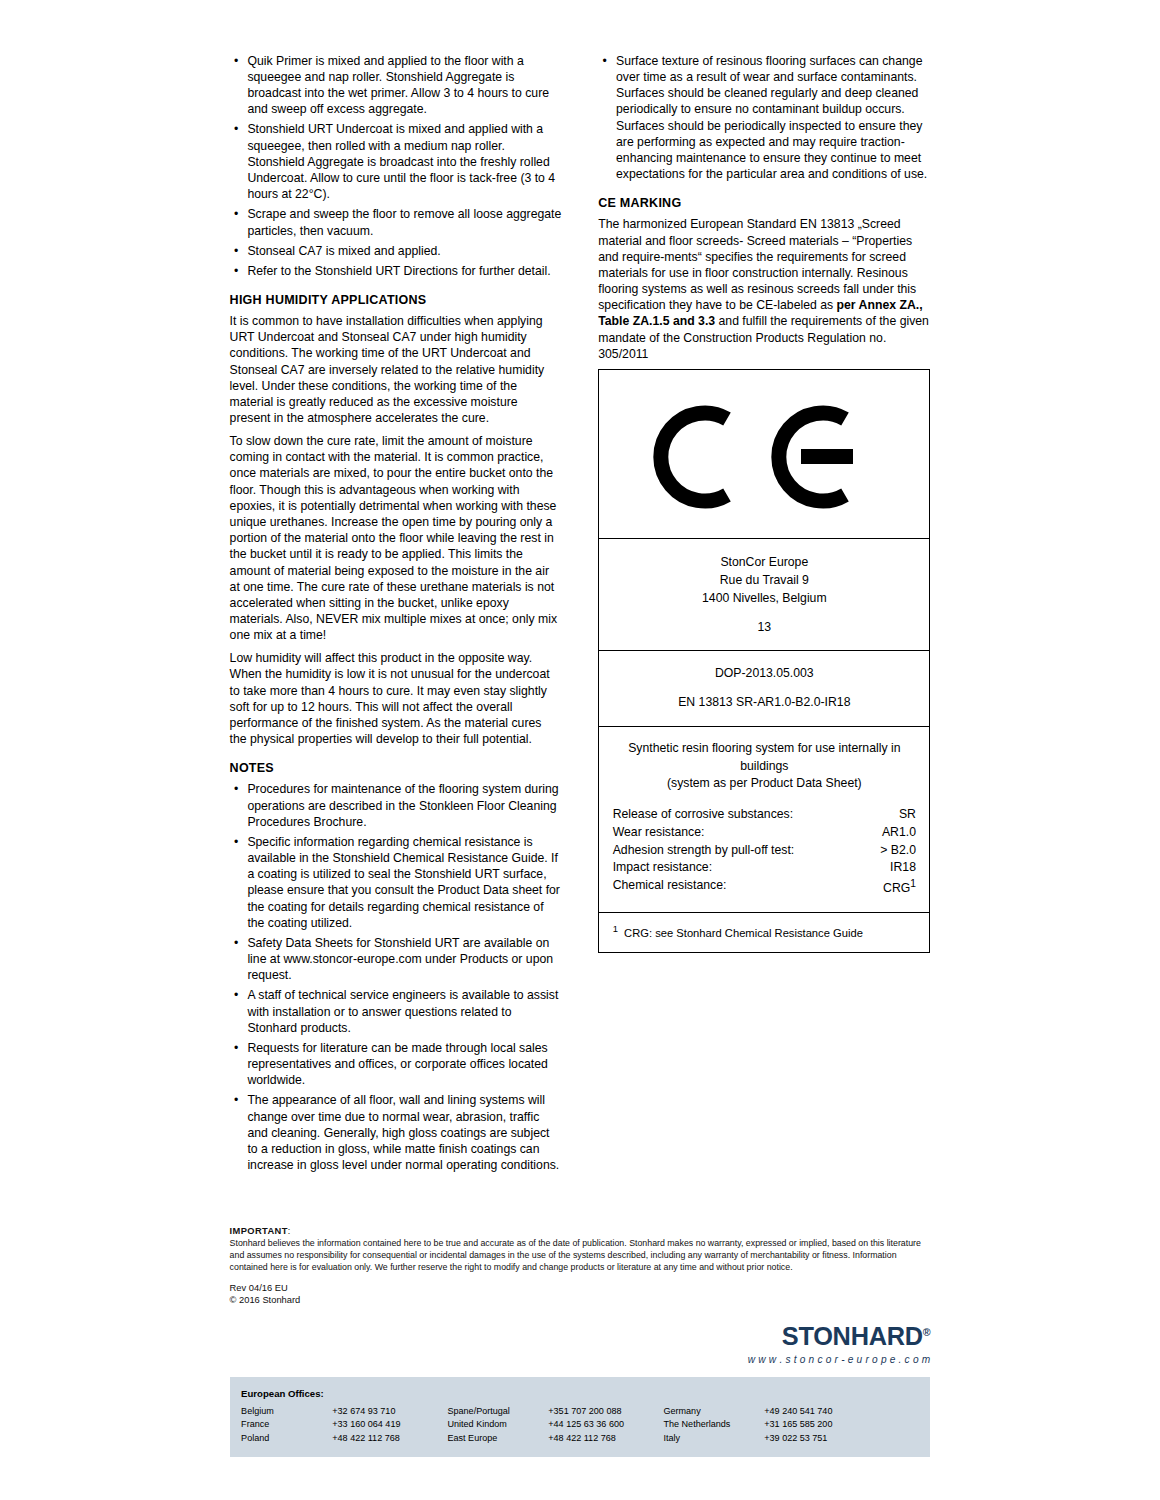Quik Primer is mixed and applied to the floor with a squeegee and nap roller. Stonshield Aggregate is broadcast into the wet primer. Allow 3 to 4 hours to cure and sweep off excess aggregate.
Stonshield URT Undercoat is mixed and applied with a squeegee, then rolled with a medium nap roller. Stonshield Aggregate is broadcast into the freshly rolled Undercoat. Allow to cure until the floor is tack-free (3 to 4 hours at 22°C).
Scrape and sweep the floor to remove all loose aggregate particles, then vacuum.
Stonseal CA7 is mixed and applied.
Refer to the Stonshield URT Directions for further detail.
High Humidity Applications
It is common to have installation difficulties when applying URT Undercoat and Stonseal CA7 under high humidity conditions. The working time of the URT Undercoat and Stonseal CA7 are inversely related to the relative humidity level. Under these conditions, the working time of the material is greatly reduced as the excessive moisture present in the atmosphere accelerates the cure.
To slow down the cure rate, limit the amount of moisture coming in contact with the material. It is common practice, once materials are mixed, to pour the entire bucket onto the floor. Though this is advantageous when working with epoxies, it is potentially detrimental when working with these unique urethanes. Increase the open time by pouring only a portion of the material onto the floor while leaving the rest in the bucket until it is ready to be applied. This limits the amount of material being exposed to the moisture in the air at one time. The cure rate of these urethane materials is not accelerated when sitting in the bucket, unlike epoxy materials. Also, NEVER mix multiple mixes at once; only mix one mix at a time!
Low humidity will affect this product in the opposite way. When the humidity is low it is not unusual for the undercoat to take more than 4 hours to cure. It may even stay slightly soft for up to 12 hours. This will not affect the overall performance of the finished system. As the material cures the physical properties will develop to their full potential.
Notes
Procedures for maintenance of the flooring system during operations are described in the Stonkleen Floor Cleaning Procedures Brochure.
Specific information regarding chemical resistance is available in the Stonshield Chemical Resistance Guide. If a coating is utilized to seal the Stonshield URT surface, please ensure that you consult the Product Data sheet for the coating for details regarding chemical resistance of the coating utilized.
Safety Data Sheets for Stonshield URT are available on line at www.stoncor-europe.com under Products or upon request.
A staff of technical service engineers is available to assist with installation or to answer questions related to Stonhard products.
Requests for literature can be made through local sales representatives and offices, or corporate offices located worldwide.
The appearance of all floor, wall and lining systems will change over time due to normal wear, abrasion, traffic and cleaning. Generally, high gloss coatings are subject to a reduction in gloss, while matte finish coatings can increase in gloss level under normal operating conditions.
Surface texture of resinous flooring surfaces can change over time as a result of wear and surface contaminants. Surfaces should be cleaned regularly and deep cleaned periodically to ensure no contaminant buildup occurs. Surfaces should be periodically inspected to ensure they are performing as expected and may require traction-enhancing maintenance to ensure they continue to meet expectations for the particular area and conditions of use.
CE Marking
The harmonized European Standard EN 13813 „Screed material and floor screeds- Screed materials – “Properties and require-ments“ specifies the requirements for screed materials for use in floor construction internally. Resinous flooring systems as well as resinous screeds fall under this specification they have to be CE-labeled as per Annex ZA., Table ZA.1.5 and 3.3 and fulfill the requirements of the given mandate of the Construction Products Regulation no. 305/2011
StonCor Europe
Rue du Travail 9
1400 Nivelles, Belgium
13
DOP-2013.05.003
EN 13813 SR-AR1.0-B2.0-IR18
Synthetic resin flooring system for use internally in buildings
(system as per Product Data Sheet)
| Release of corrosive substances: | SR |
| Wear resistance: | AR1.0 |
| Adhesion strength by pull-off test: | > B2.0 |
| Impact resistance: | IR18 |
| Chemical resistance: | CRG 1 |
1 CRG: see Stonhard Chemical Resistance Guide
IMPORTANT:
Stonhard believes the information contained here to be true and accurate as of the date of publication. Stonhard makes no warranty, expressed or implied, based on this literature and assumes no responsibility for consequential or incidental damages in the use of the systems described, including any warranty of merchantability or fitness. Information contained here is for evaluation only. We further reserve the right to modify and change products or literature at any time and without prior notice.
Rev 04/16 EU
© 2016 Stonhard
STONHARD®
w w w . s t o n c o r - e u r o p e . c o m
European Offices:
Belgium
France
Poland
+32 674 93 710
+33 160 064 419
+48 422 112 768
Spane/Portugal
United Kindom
East Europe
+351 707 200 088
+44 125 63 36 600
+48 422 112 768
Germany
The Netherlands
Italy
+49 240 541 740
+31 165 585 200
+39 022 53 751